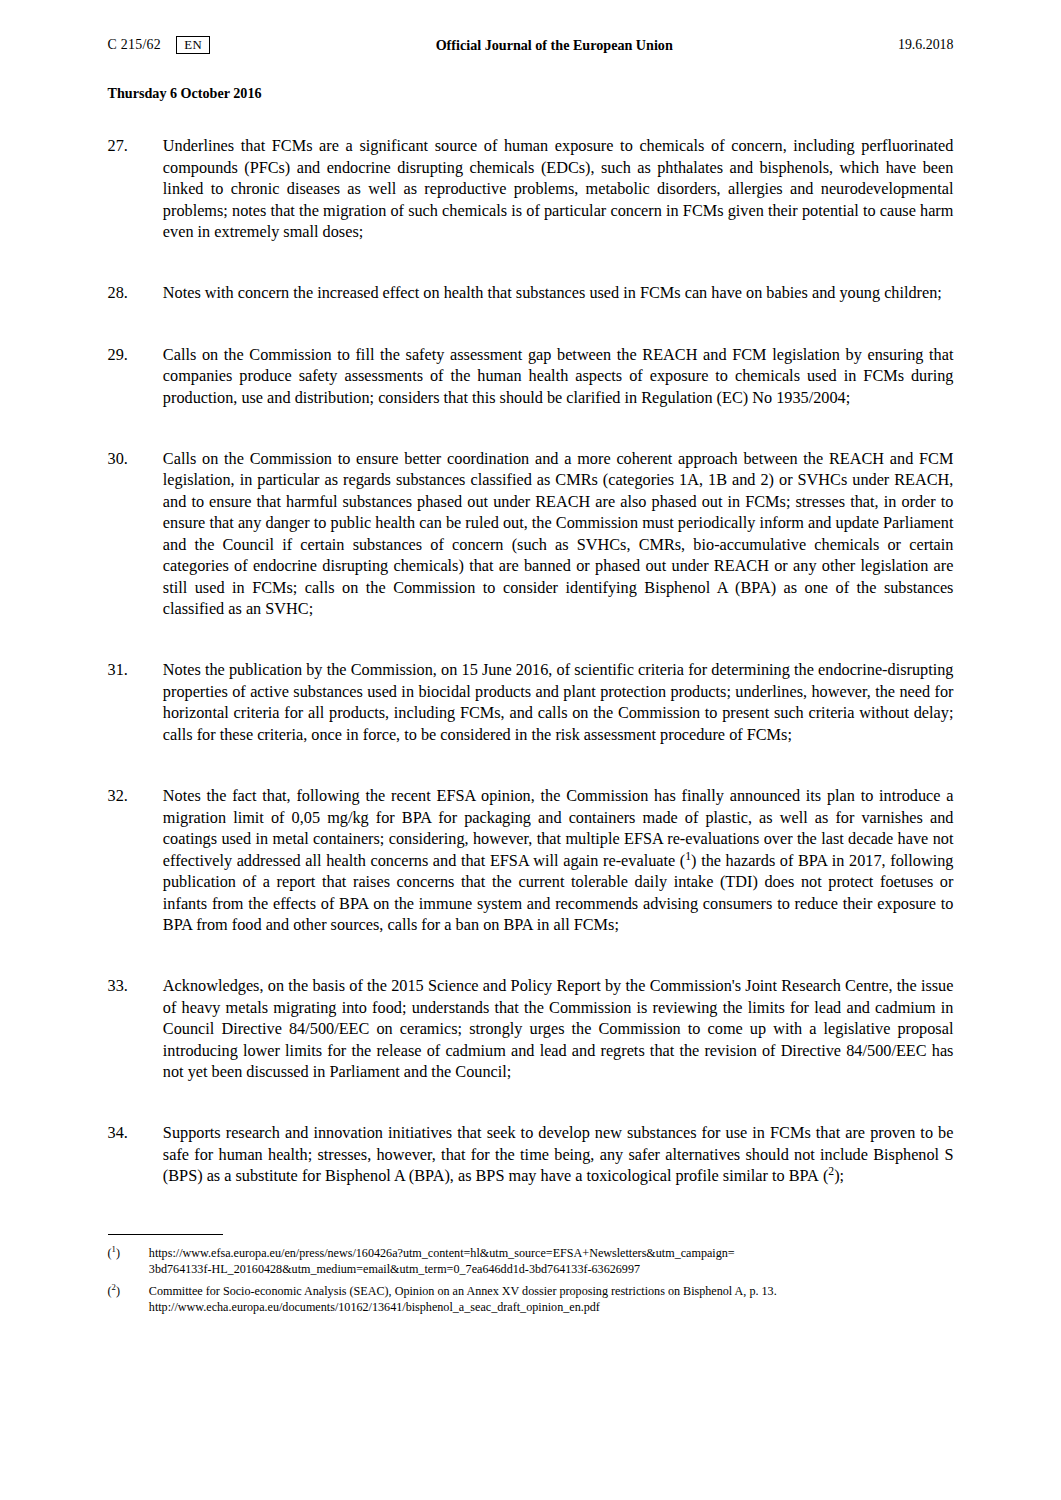C 215/62 EN Official Journal of the European Union 19.6.2018
Thursday 6 October 2016
27.
Underlines that FCMs are a significant source of human exposure to chemicals of concern, including perfluorinated compounds (PFCs) and endocrine disrupting chemicals (EDCs), such as phthalates and bisphenols, which have been linked to chronic diseases as well as reproductive problems, metabolic disorders, allergies and neurodevelopmental problems; notes that the migration of such chemicals is of particular concern in FCMs given their potential to cause harm even in extremely small doses;
28.
Notes with concern the increased effect on health that substances used in FCMs can have on babies and young children;
29.
Calls on the Commission to fill the safety assessment gap between the REACH and FCM legislation by ensuring that companies produce safety assessments of the human health aspects of exposure to chemicals used in FCMs during production, use and distribution; considers that this should be clarified in Regulation (EC) No 1935/2004;
30.
Calls on the Commission to ensure better coordination and a more coherent approach between the REACH and FCM legislation, in particular as regards substances classified as CMRs (categories 1A, 1B and 2) or SVHCs under REACH, and to ensure that harmful substances phased out under REACH are also phased out in FCMs; stresses that, in order to ensure that any danger to public health can be ruled out, the Commission must periodically inform and update Parliament and the Council if certain substances of concern (such as SVHCs, CMRs, bio-accumulative chemicals or certain categories of endocrine disrupting chemicals) that are banned or phased out under REACH or any other legislation are still used in FCMs; calls on the Commission to consider identifying Bisphenol A (BPA) as one of the substances classified as an SVHC;
31.
Notes the publication by the Commission, on 15 June 2016, of scientific criteria for determining the endocrine-disrupting properties of active substances used in biocidal products and plant protection products; underlines, however, the need for horizontal criteria for all products, including FCMs, and calls on the Commission to present such criteria without delay; calls for these criteria, once in force, to be considered in the risk assessment procedure of FCMs;
32.
Notes the fact that, following the recent EFSA opinion, the Commission has finally announced its plan to introduce a migration limit of 0,05 mg/kg for BPA for packaging and containers made of plastic, as well as for varnishes and coatings used in metal containers; considering, however, that multiple EFSA re-evaluations over the last decade have not effectively addressed all health concerns and that EFSA will again re-evaluate (1) the hazards of BPA in 2017, following publication of a report that raises concerns that the current tolerable daily intake (TDI) does not protect foetuses or infants from the effects of BPA on the immune system and recommends advising consumers to reduce their exposure to BPA from food and other sources, calls for a ban on BPA in all FCMs;
33.
Acknowledges, on the basis of the 2015 Science and Policy Report by the Commission's Joint Research Centre, the issue of heavy metals migrating into food; understands that the Commission is reviewing the limits for lead and cadmium in Council Directive 84/500/EEC on ceramics; strongly urges the Commission to come up with a legislative proposal introducing lower limits for the release of cadmium and lead and regrets that the revision of Directive 84/500/EEC has not yet been discussed in Parliament and the Council;
34.
Supports research and innovation initiatives that seek to develop new substances for use in FCMs that are proven to be safe for human health; stresses, however, that for the time being, any safer alternatives should not include Bisphenol S (BPS) as a substitute for Bisphenol A (BPA), as BPS may have a toxicological profile similar to BPA (2);
(1) https://www.efsa.europa.eu/en/press/news/160426a?utm_content=hl&utm_source=EFSA+Newsletters&utm_campaign=
3bd764133f-HL_20160428&utm_medium=email&utm_term=0_7ea646dd1d-3bd764133f-63626997
(2) Committee for Socio-economic Analysis (SEAC), Opinion on an Annex XV dossier proposing restrictions on Bisphenol A, p. 13. http://www.echa.europa.eu/documents/10162/13641/bisphenol_a_seac_draft_opinion_en.pdf